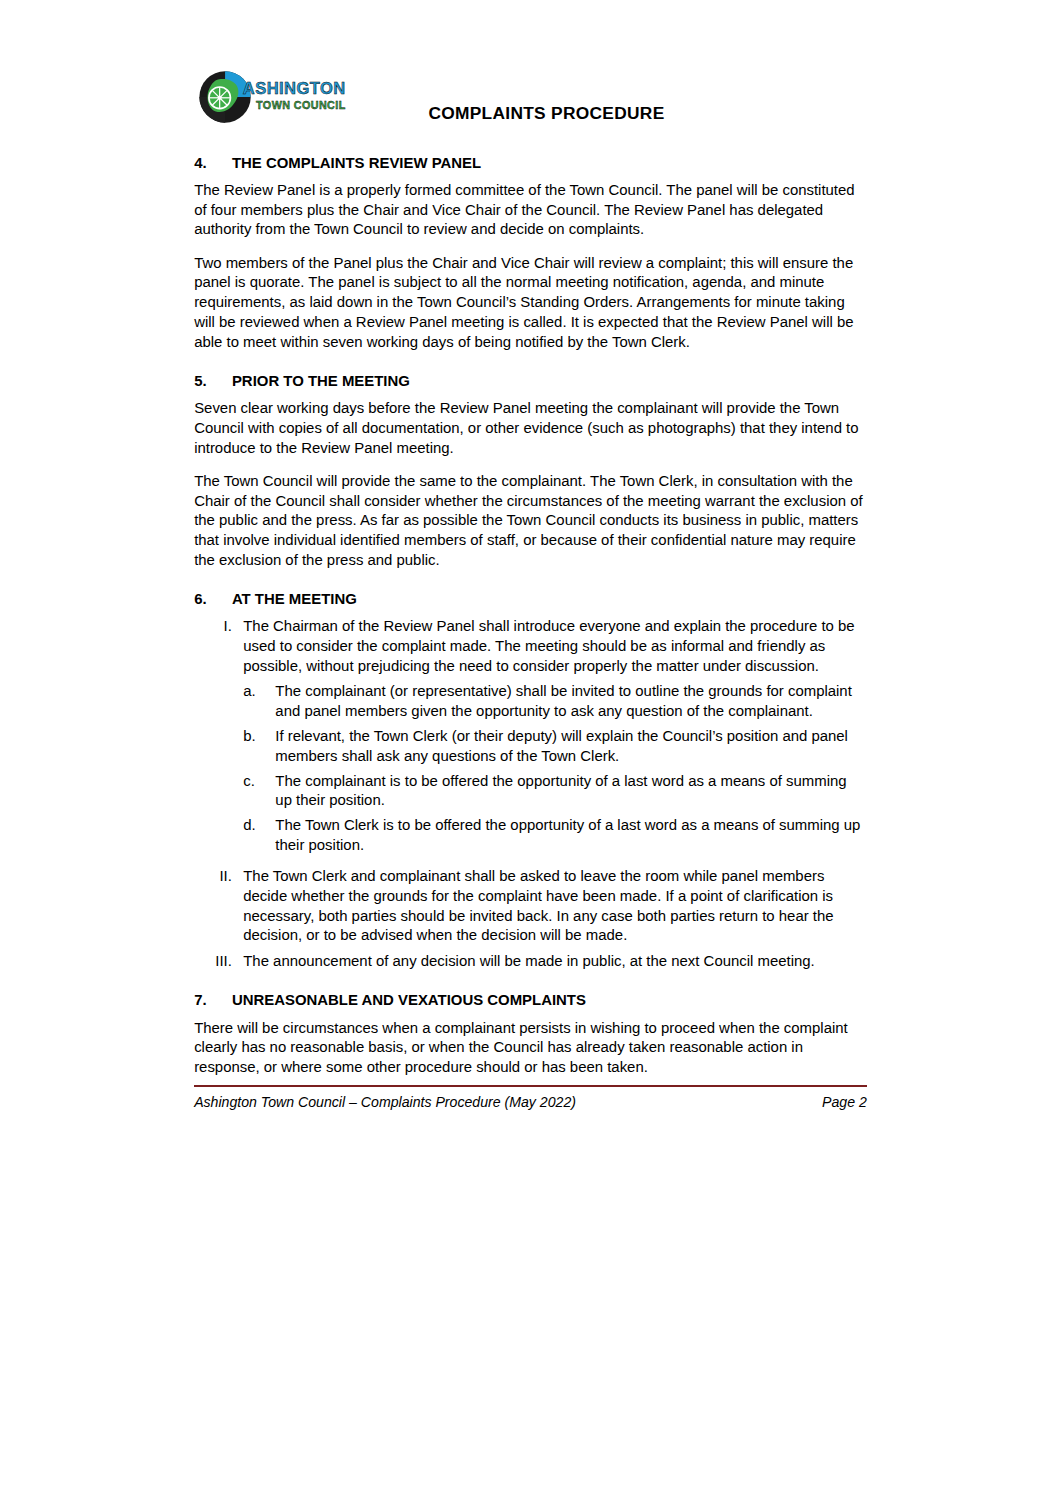Ashington Town Council ASHINGTON ASHINGTON TOWN COUNCIL TOWN COUNCIL
COMPLAINTS PROCEDURE
4. The Complaints Review Panel
The Review Panel is a properly formed committee of the Town Council. The panel will be constituted of four members plus the Chair and Vice Chair of the Council. The Review Panel has delegated authority from the Town Council to review and decide on complaints.
Two members of the Panel plus the Chair and Vice Chair will review a complaint; this will ensure the panel is quorate. The panel is subject to all the normal meeting notification, agenda, and minute requirements, as laid down in the Town Council’s Standing Orders. Arrangements for minute taking will be reviewed when a Review Panel meeting is called. It is expected that the Review Panel will be able to meet within seven working days of being notified by the Town Clerk.
5. Prior to the Meeting
Seven clear working days before the Review Panel meeting the complainant will provide the Town Council with copies of all documentation, or other evidence (such as photographs) that they intend to introduce to the Review Panel meeting.
The Town Council will provide the same to the complainant. The Town Clerk, in consultation with the Chair of the Council shall consider whether the circumstances of the meeting warrant the exclusion of the public and the press. As far as possible the Town Council conducts its business in public, matters that involve individual identified members of staff, or because of their confidential nature may require the exclusion of the press and public.
6. At the Meeting
I.
The Chairman of the Review Panel shall introduce everyone and explain the procedure to be used to consider the complaint made. The meeting should be as informal and friendly as possible, without prejudicing the need to consider properly the matter under discussion.
a.
The complainant (or representative) shall be invited to outline the grounds for complaint and panel members given the opportunity to ask any question of the complainant.
b.
If relevant, the Town Clerk (or their deputy) will explain the Council’s position and panel members shall ask any questions of the Town Clerk.
c.
The complainant is to be offered the opportunity of a last word as a means of summing up their position.
d.
The Town Clerk is to be offered the opportunity of a last word as a means of summing up their position.
II.
The Town Clerk and complainant shall be asked to leave the room while panel members decide whether the grounds for the complaint have been made. If a point of clarification is necessary, both parties should be invited back. In any case both parties return to hear the decision, or to be advised when the decision will be made.
III.
The announcement of any decision will be made in public, at the next Council meeting.
7. Unreasonable and Vexatious Complaints
There will be circumstances when a complainant persists in wishing to proceed when the complaint clearly has no reasonable basis, or when the Council has already taken reasonable action in response, or where some other procedure should or has been taken.
Ashington Town Council – Complaints Procedure (May 2022) Page 2